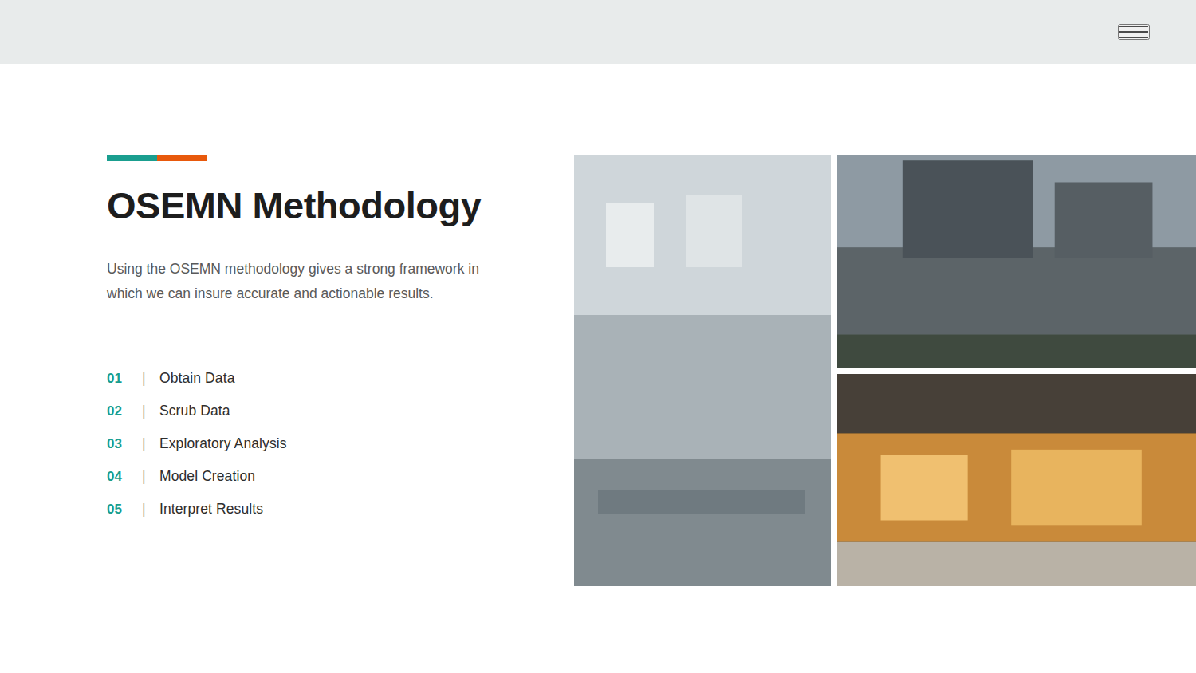OSEMN Methodology
Using the OSEMN methodology gives a strong framework in which we can insure accurate and actionable results.
01|Obtain Data
02|Scrub Data
03|Exploratory Analysis
04|Model Creation
05|Interpret Results